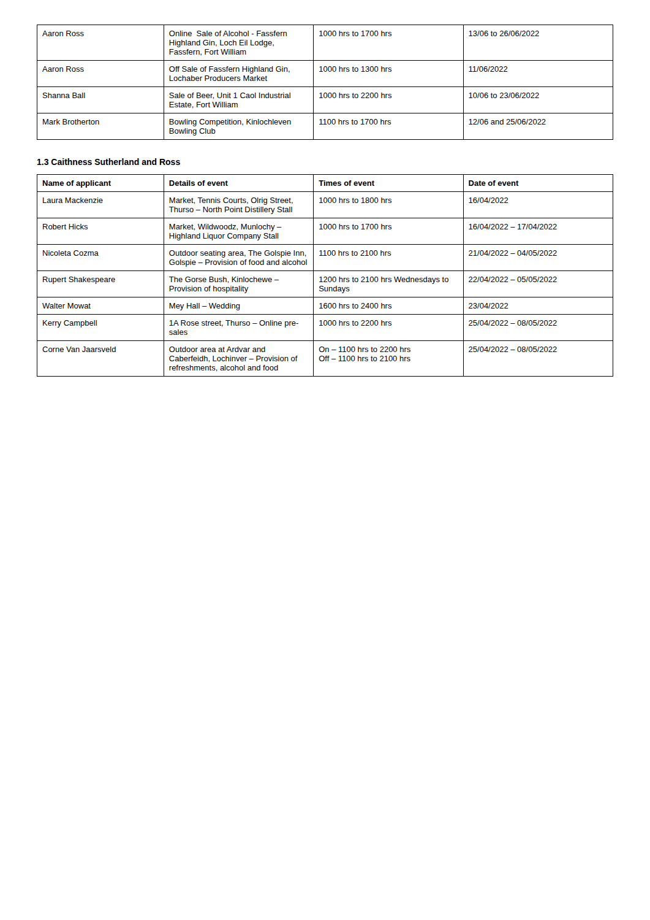| Aaron Ross | Online Sale of Alcohol - Fassfern Highland Gin, Loch Eil Lodge, Fassfern, Fort William | 1000 hrs to 1700 hrs | 13/06 to 26/06/2022 |
| Aaron Ross | Off Sale of Fassfern Highland Gin, Lochaber Producers Market | 1000 hrs to 1300 hrs | 11/06/2022 |
| Shanna Ball | Sale of Beer, Unit 1 Caol Industrial Estate, Fort William | 1000 hrs to 2200 hrs | 10/06 to 23/06/2022 |
| Mark Brotherton | Bowling Competition, Kinlochleven Bowling Club | 1100 hrs to 1700 hrs | 12/06 and 25/06/2022 |
1.3 Caithness Sutherland and Ross
| Name of applicant | Details of event | Times of event | Date of event |
| --- | --- | --- | --- |
| Laura Mackenzie | Market, Tennis Courts, Olrig Street, Thurso – North Point Distillery Stall | 1000 hrs to 1800 hrs | 16/04/2022 |
| Robert Hicks | Market, Wildwoodz, Munlochy – Highland Liquor Company Stall | 1000 hrs to 1700 hrs | 16/04/2022 – 17/04/2022 |
| Nicoleta Cozma | Outdoor seating area, The Golspie Inn, Golspie – Provision of food and alcohol | 1100 hrs to 2100 hrs | 21/04/2022 – 04/05/2022 |
| Rupert Shakespeare | The Gorse Bush, Kinlochewe – Provision of hospitality | 1200 hrs to 2100 hrs Wednesdays to Sundays | 22/04/2022 – 05/05/2022 |
| Walter Mowat | Mey Hall – Wedding | 1600 hrs to 2400 hrs | 23/04/2022 |
| Kerry Campbell | 1A Rose street, Thurso – Online pre-sales | 1000 hrs to 2200 hrs | 25/04/2022 – 08/05/2022 |
| Corne Van Jaarsveld | Outdoor area at Ardvar and Caberfeidh, Lochinver – Provision of refreshments, alcohol and food | On – 1100 hrs to 2200 hrs Off – 1100 hrs to 2100 hrs | 25/04/2022 – 08/05/2022 |